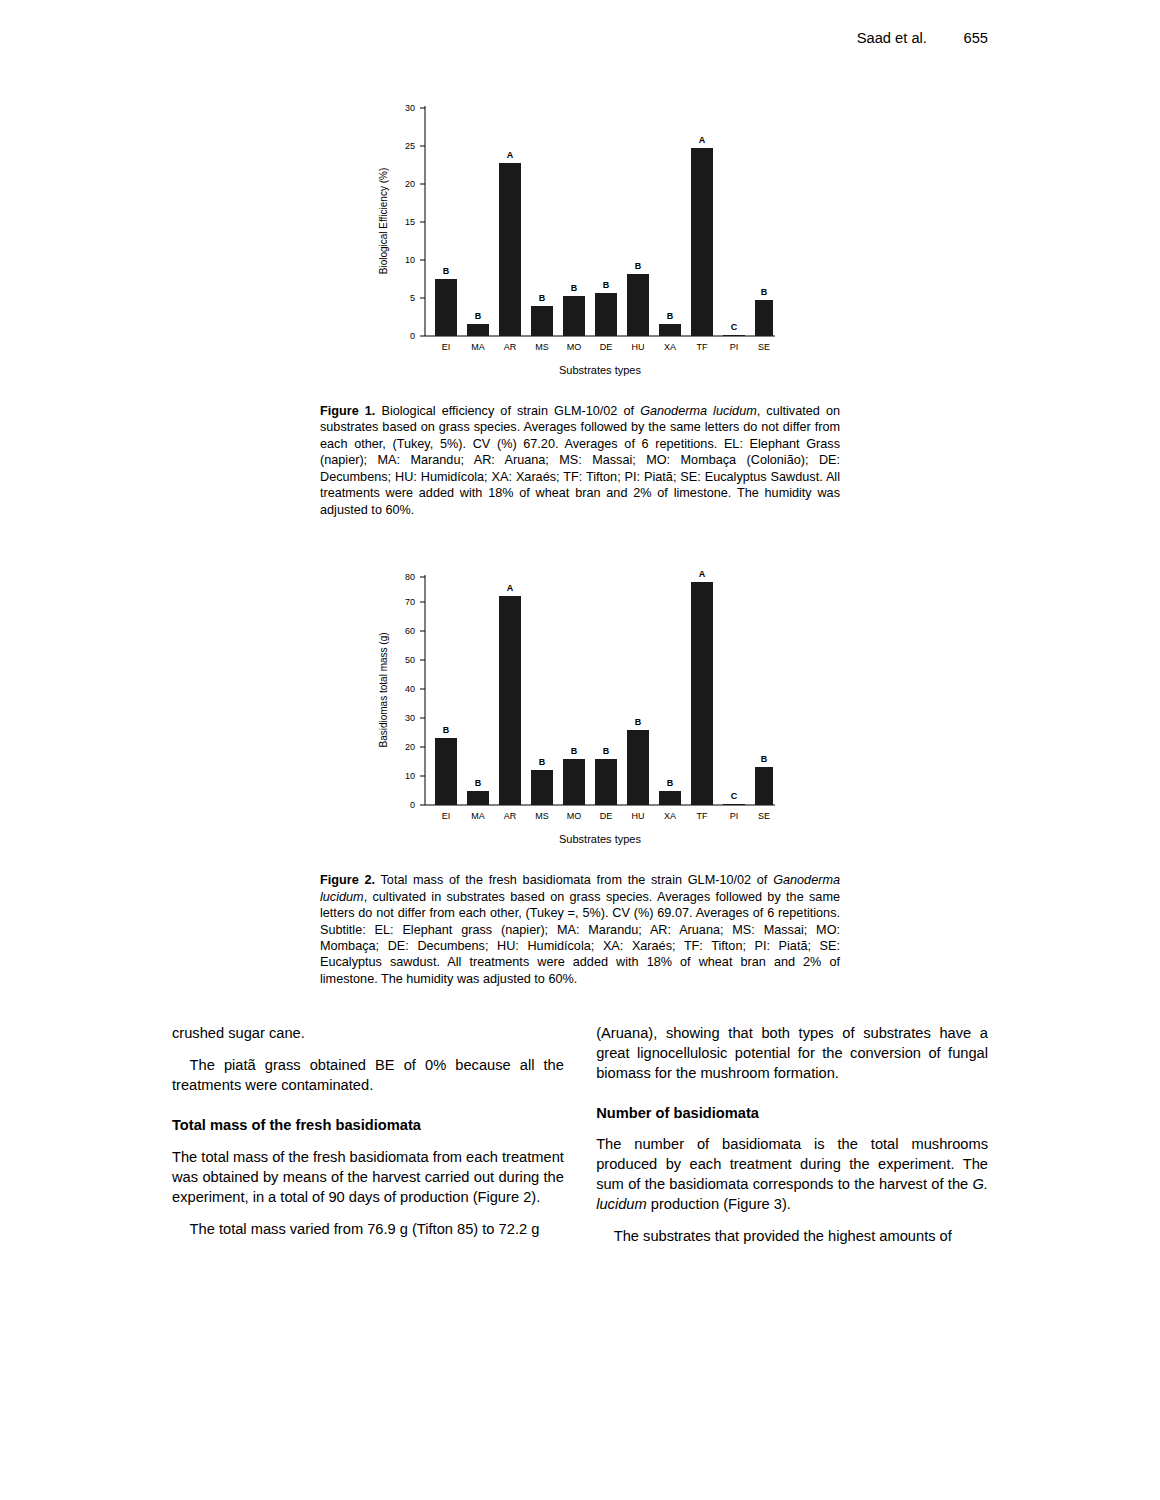Saad et al. 655
0 5 10 15 20 25 30 Biological Efficiency (%) B B A B B B B B A C B EI MA AR MS MO DE HU XA TF PI SE Substrates types
Figure 1. Biological efficiency of strain GLM-10/02 of Ganoderma lucidum, cultivated on substrates based on grass species. Averages followed by the same letters do not differ from each other, (Tukey, 5%). CV (%) 67.20. Averages of 6 repetitions. EL: Elephant Grass (napier); MA: Marandu; AR: Aruana; MS: Massai; MO: Mombaça (Colonião); DE: Decumbens; HU: Humidícola; XA: Xaraés; TF: Tifton; PI: Piatã; SE: Eucalyptus Sawdust. All treatments were added with 18% of wheat bran and 2% of limestone. The humidity was adjusted to 60%.
0 10 20 30 40 50 60 70 80 Basidiomas total mass (g) B B A B B B B B A C B EI MA AR MS MO DE HU XA TF PI SE Substrates types
Figure 2. Total mass of the fresh basidiomata from the strain GLM-10/02 of Ganoderma lucidum, cultivated in substrates based on grass species. Averages followed by the same letters do not differ from each other, (Tukey =, 5%). CV (%) 69.07. Averages of 6 repetitions. Subtitle: EL: Elephant grass (napier); MA: Marandu; AR: Aruana; MS: Massai; MO: Mombaça; DE: Decumbens; HU: Humidícola; XA: Xaraés; TF: Tifton; PI: Piatã; SE: Eucalyptus sawdust. All treatments were added with 18% of wheat bran and 2% of limestone. The humidity was adjusted to 60%.
crushed sugar cane.
The piatã grass obtained BE of 0% because all the treatments were contaminated.
Total mass of the fresh basidiomata
The total mass of the fresh basidiomata from each treatment was obtained by means of the harvest carried out during the experiment, in a total of 90 days of production (Figure 2).
The total mass varied from 76.9 g (Tifton 85) to 72.2 g
(Aruana), showing that both types of substrates have a great lignocellulosic potential for the conversion of fungal biomass for the mushroom formation.
Number of basidiomata
The number of basidiomata is the total mushrooms produced by each treatment during the experiment. The sum of the basidiomata corresponds to the harvest of the G. lucidum production (Figure 3).
The substrates that provided the highest amounts of